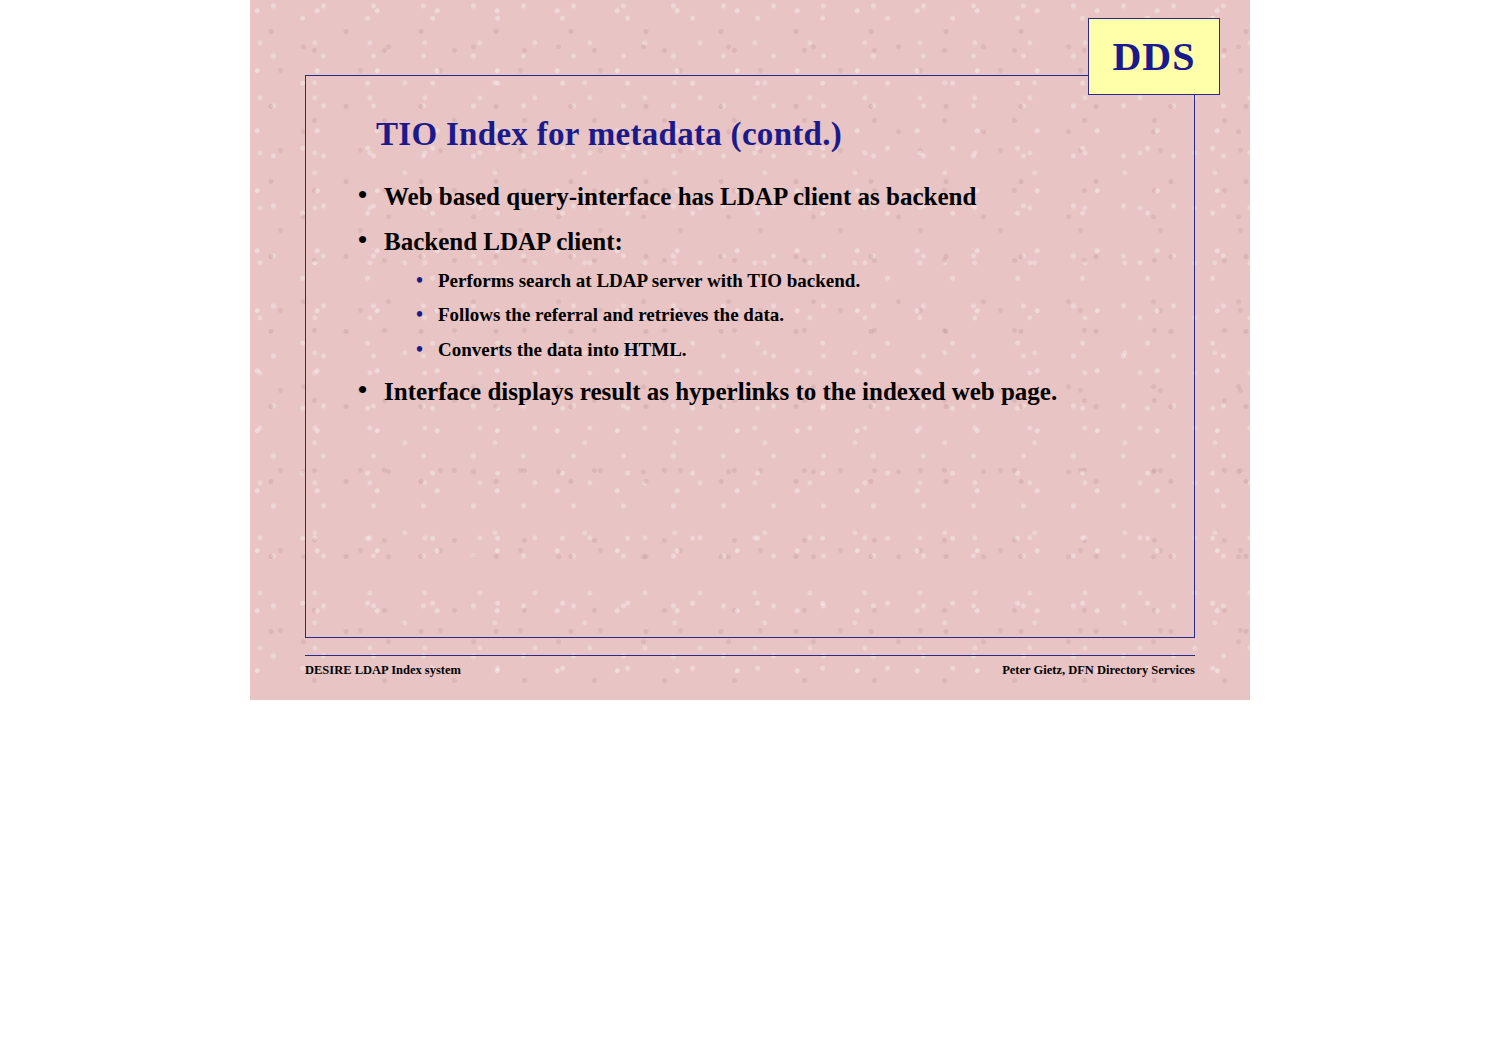DDS
TIO Index for metadata (contd.)
Web based query-interface has LDAP client as backend
Backend LDAP client:
Performs search at LDAP server with TIO backend.
Follows the referral and retrieves the data.
Converts the data into HTML.
Interface displays result as hyperlinks to the indexed web page.
DESIRE LDAP Index system Peter Gietz, DFN Directory Services